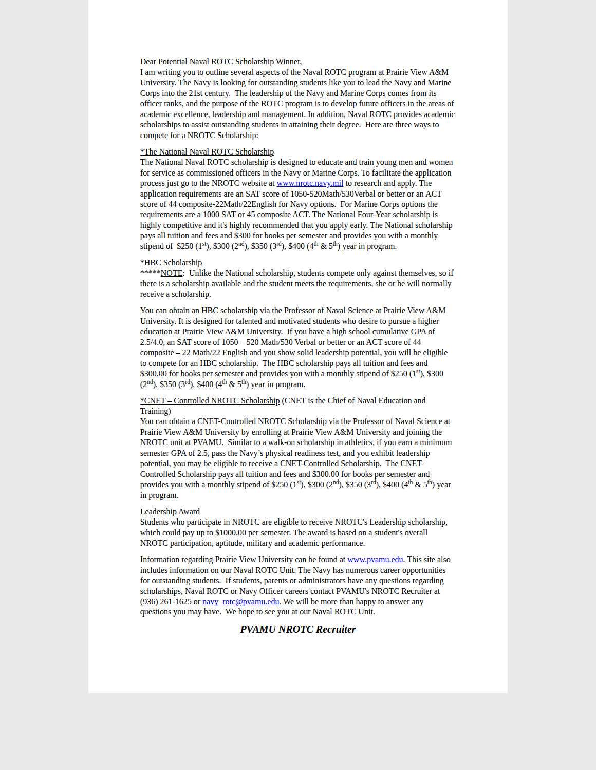Dear Potential Naval ROTC Scholarship Winner,
I am writing you to outline several aspects of the Naval ROTC program at Prairie View A&M University. The Navy is looking for outstanding students like you to lead the Navy and Marine Corps into the 21st century. The leadership of the Navy and Marine Corps comes from its officer ranks, and the purpose of the ROTC program is to develop future officers in the areas of academic excellence, leadership and management. In addition, Naval ROTC provides academic scholarships to assist outstanding students in attaining their degree. Here are three ways to compete for a NROTC Scholarship:
*The National Naval ROTC Scholarship
The National Naval ROTC scholarship is designed to educate and train young men and women for service as commissioned officers in the Navy or Marine Corps. To facilitate the application process just go to the NROTC website at www.nrotc.navy.mil to research and apply. The application requirements are an SAT score of 1050-520Math/530Verbal or better or an ACT score of 44 composite-22Math/22English for Navy options. For Marine Corps options the requirements are a 1000 SAT or 45 composite ACT. The National Four-Year scholarship is highly competitive and it's highly recommended that you apply early. The National scholarship pays all tuition and fees and $300 for books per semester and provides you with a monthly stipend of $250 (1st), $300 (2nd), $350 (3rd), $400 (4th & 5th) year in program.
*HBC Scholarship
*****NOTE: Unlike the National scholarship, students compete only against themselves, so if there is a scholarship available and the student meets the requirements, she or he will normally receive a scholarship.
You can obtain an HBC scholarship via the Professor of Naval Science at Prairie View A&M University. It is designed for talented and motivated students who desire to pursue a higher education at Prairie View A&M University. If you have a high school cumulative GPA of 2.5/4.0, an SAT score of 1050 – 520 Math/530 Verbal or better or an ACT score of 44 composite – 22 Math/22 English and you show solid leadership potential, you will be eligible to compete for an HBC scholarship. The HBC scholarship pays all tuition and fees and $300.00 for books per semester and provides you with a monthly stipend of $250 (1st), $300 (2nd), $350 (3rd), $400 (4th & 5th) year in program.
*CNET – Controlled NROTC Scholarship (CNET is the Chief of Naval Education and Training)
You can obtain a CNET-Controlled NROTC Scholarship via the Professor of Naval Science at Prairie View A&M University by enrolling at Prairie View A&M University and joining the NROTC unit at PVAMU. Similar to a walk-on scholarship in athletics, if you earn a minimum semester GPA of 2.5, pass the Navy’s physical readiness test, and you exhibit leadership potential, you may be eligible to receive a CNET-Controlled Scholarship. The CNET-Controlled Scholarship pays all tuition and fees and $300.00 for books per semester and provides you with a monthly stipend of $250 (1st), $300 (2nd), $350 (3rd), $400 (4th & 5th) year in program.
Leadership Award
Students who participate in NROTC are eligible to receive NROTC's Leadership scholarship, which could pay up to $1000.00 per semester. The award is based on a student's overall NROTC participation, aptitude, military and academic performance.
Information regarding Prairie View University can be found at www.pvamu.edu. This site also includes information on our Naval ROTC Unit. The Navy has numerous career opportunities for outstanding students. If students, parents or administrators have any questions regarding scholarships, Naval ROTC or Navy Officer careers contact PVAMU's NROTC Recruiter at (936) 261-1625 or navy_rotc@pvamu.edu. We will be more than happy to answer any questions you may have. We hope to see you at our Naval ROTC Unit.
PVAMU NROTC Recruiter